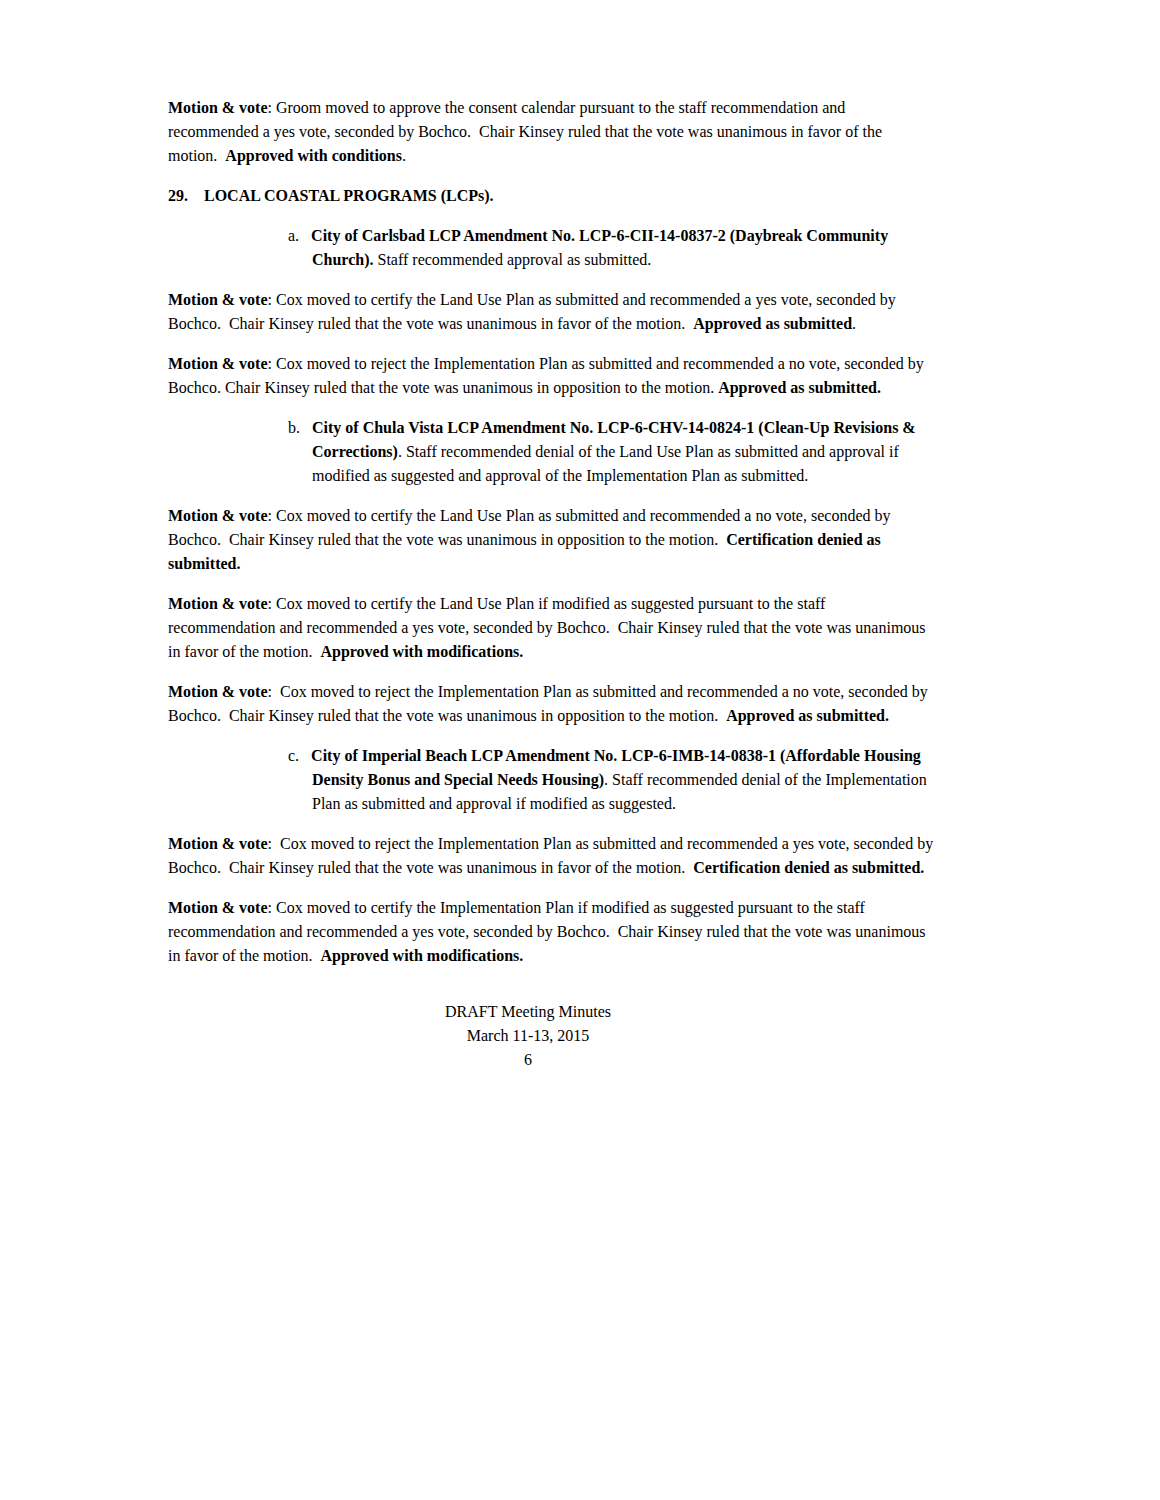Motion & vote: Groom moved to approve the consent calendar pursuant to the staff recommendation and recommended a yes vote, seconded by Bochco. Chair Kinsey ruled that the vote was unanimous in favor of the motion. Approved with conditions.
29. LOCAL COASTAL PROGRAMS (LCPs).
a. City of Carlsbad LCP Amendment No. LCP-6-CII-14-0837-2 (Daybreak Community Church). Staff recommended approval as submitted.
Motion & vote: Cox moved to certify the Land Use Plan as submitted and recommended a yes vote, seconded by Bochco. Chair Kinsey ruled that the vote was unanimous in favor of the motion. Approved as submitted.
Motion & vote: Cox moved to reject the Implementation Plan as submitted and recommended a no vote, seconded by Bochco. Chair Kinsey ruled that the vote was unanimous in opposition to the motion. Approved as submitted.
b. City of Chula Vista LCP Amendment No. LCP-6-CHV-14-0824-1 (Clean-Up Revisions & Corrections). Staff recommended denial of the Land Use Plan as submitted and approval if modified as suggested and approval of the Implementation Plan as submitted.
Motion & vote: Cox moved to certify the Land Use Plan as submitted and recommended a no vote, seconded by Bochco. Chair Kinsey ruled that the vote was unanimous in opposition to the motion. Certification denied as submitted.
Motion & vote: Cox moved to certify the Land Use Plan if modified as suggested pursuant to the staff recommendation and recommended a yes vote, seconded by Bochco. Chair Kinsey ruled that the vote was unanimous in favor of the motion. Approved with modifications.
Motion & vote: Cox moved to reject the Implementation Plan as submitted and recommended a no vote, seconded by Bochco. Chair Kinsey ruled that the vote was unanimous in opposition to the motion. Approved as submitted.
c. City of Imperial Beach LCP Amendment No. LCP-6-IMB-14-0838-1 (Affordable Housing Density Bonus and Special Needs Housing). Staff recommended denial of the Implementation Plan as submitted and approval if modified as suggested.
Motion & vote: Cox moved to reject the Implementation Plan as submitted and recommended a yes vote, seconded by Bochco. Chair Kinsey ruled that the vote was unanimous in favor of the motion. Certification denied as submitted.
Motion & vote: Cox moved to certify the Implementation Plan if modified as suggested pursuant to the staff recommendation and recommended a yes vote, seconded by Bochco. Chair Kinsey ruled that the vote was unanimous in favor of the motion. Approved with modifications.
DRAFT Meeting Minutes
March 11-13, 2015
6